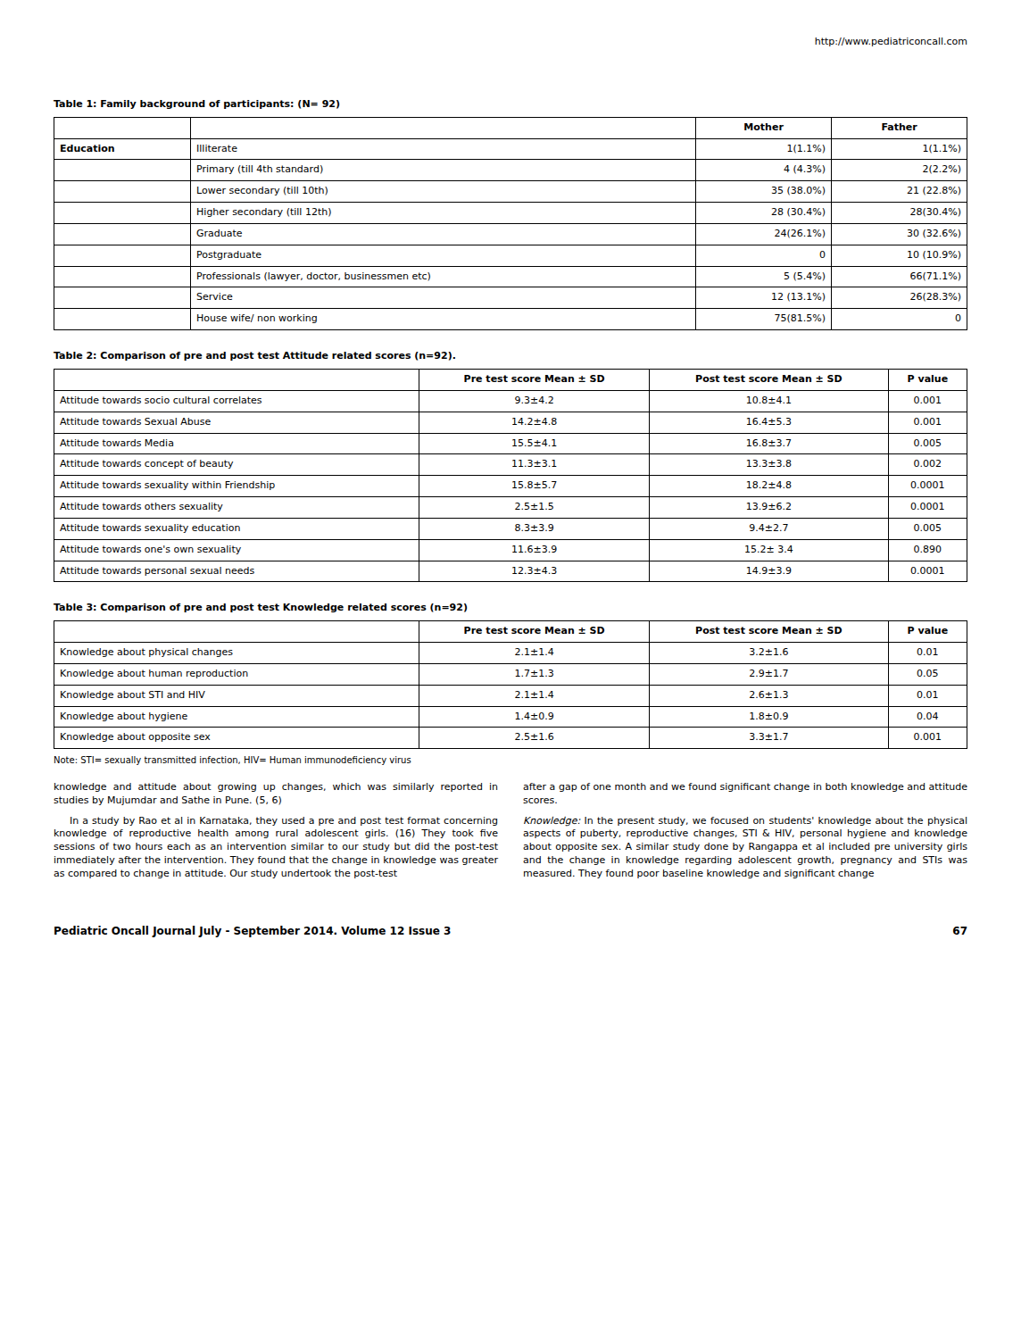http://www.pediatriconcall.com
Table 1: Family background of participants: (N= 92)
| | | Mother | Father |
| Education | Illiterate | 1(1.1%) | 1(1.1%) |
| | Primary (till 4th standard) | 4 (4.3%) | 2(2.2%) |
| | Lower secondary (till 10th) | 35 (38.0%) | 21 (22.8%) |
| | Higher secondary (till 12th) | 28 (30.4%) | 28(30.4%) |
| | Graduate | 24(26.1%) | 30 (32.6%) |
| | Postgraduate | 0 | 10 (10.9%) |
| | Professionals (lawyer, doctor, businessmen etc) | 5 (5.4%) | 66(71.1%) |
| | Service | 12 (13.1%) | 26(28.3%) |
| | House wife/ non working | 75(81.5%) | 0 |
Table 2: Comparison of pre and post test Attitude related scores (n=92).
| | Pre test score Mean ± SD | Post test score Mean ± SD | P value |
| --- | --- | --- | --- |
| Attitude towards socio cultural correlates | 9.3±4.2 | 10.8±4.1 | 0.001 |
| Attitude towards Sexual Abuse | 14.2±4.8 | 16.4±5.3 | 0.001 |
| Attitude towards Media | 15.5±4.1 | 16.8±3.7 | 0.005 |
| Attitude towards concept of beauty | 11.3±3.1 | 13.3±3.8 | 0.002 |
| Attitude towards sexuality within Friendship | 15.8±5.7 | 18.2±4.8 | 0.0001 |
| Attitude towards others sexuality | 2.5±1.5 | 13.9±6.2 | 0.0001 |
| Attitude towards sexuality education | 8.3±3.9 | 9.4±2.7 | 0.005 |
| Attitude towards one's own sexuality | 11.6±3.9 | 15.2± 3.4 | 0.890 |
| Attitude towards personal sexual needs | 12.3±4.3 | 14.9±3.9 | 0.0001 |
Table 3: Comparison of pre and post test Knowledge related scores (n=92)
| | Pre test score Mean ± SD | Post test score Mean ± SD | P value |
| --- | --- | --- | --- |
| Knowledge about physical changes | 2.1±1.4 | 3.2±1.6 | 0.01 |
| Knowledge about human reproduction | 1.7±1.3 | 2.9±1.7 | 0.05 |
| Knowledge about STI and HIV | 2.1±1.4 | 2.6±1.3 | 0.01 |
| Knowledge about hygiene | 1.4±0.9 | 1.8±0.9 | 0.04 |
| Knowledge about opposite sex | 2.5±1.6 | 3.3±1.7 | 0.001 |
Note: STI= sexually transmitted infection, HIV= Human immunodeficiency virus
knowledge and attitude about growing up changes, which was similarly reported in studies by Mujumdar and Sathe in Pune. (5, 6)
In a study by Rao et al in Karnataka, they used a pre and post test format concerning knowledge of reproductive health among rural adolescent girls. (16) They took five sessions of two hours each as an intervention similar to our study but did the post-test immediately after the intervention. They found that the change in knowledge was greater as compared to change in attitude. Our study undertook the post-test
after a gap of one month and we found significant change in both knowledge and attitude scores.
Knowledge: In the present study, we focused on students' knowledge about the physical aspects of puberty, reproductive changes, STI & HIV, personal hygiene and knowledge about opposite sex. A similar study done by Rangappa et al included pre university girls and the change in knowledge regarding adolescent growth, pregnancy and STIs was measured. They found poor baseline knowledge and significant change
Pediatric Oncall Journal July - September 2014. Volume 12 Issue 3 67